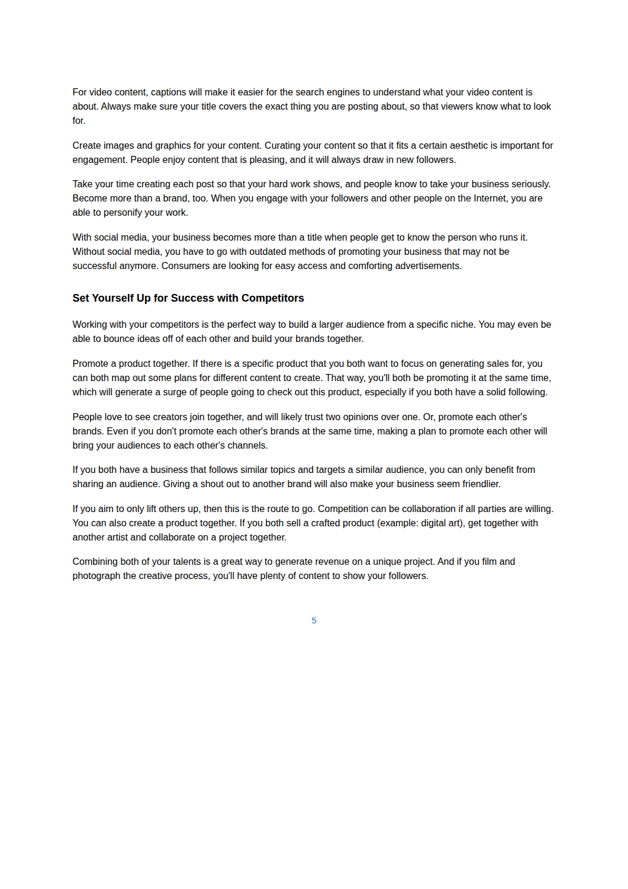For video content, captions will make it easier for the search engines to understand what your video content is about. Always make sure your title covers the exact thing you are posting about, so that viewers know what to look for.
Create images and graphics for your content. Curating your content so that it fits a certain aesthetic is important for engagement. People enjoy content that is pleasing, and it will always draw in new followers.
Take your time creating each post so that your hard work shows, and people know to take your business seriously. Become more than a brand, too. When you engage with your followers and other people on the Internet, you are able to personify your work.
With social media, your business becomes more than a title when people get to know the person who runs it. Without social media, you have to go with outdated methods of promoting your business that may not be successful anymore. Consumers are looking for easy access and comforting advertisements.
Set Yourself Up for Success with Competitors
Working with your competitors is the perfect way to build a larger audience from a specific niche. You may even be able to bounce ideas off of each other and build your brands together.
Promote a product together. If there is a specific product that you both want to focus on generating sales for, you can both map out some plans for different content to create. That way, you'll both be promoting it at the same time, which will generate a surge of people going to check out this product, especially if you both have a solid following.
People love to see creators join together, and will likely trust two opinions over one. Or, promote each other's brands. Even if you don't promote each other's brands at the same time, making a plan to promote each other will bring your audiences to each other's channels.
If you both have a business that follows similar topics and targets a similar audience, you can only benefit from sharing an audience. Giving a shout out to another brand will also make your business seem friendlier.
If you aim to only lift others up, then this is the route to go. Competition can be collaboration if all parties are willing. You can also create a product together. If you both sell a crafted product (example: digital art), get together with another artist and collaborate on a project together.
Combining both of your talents is a great way to generate revenue on a unique project. And if you film and photograph the creative process, you'll have plenty of content to show your followers.
5